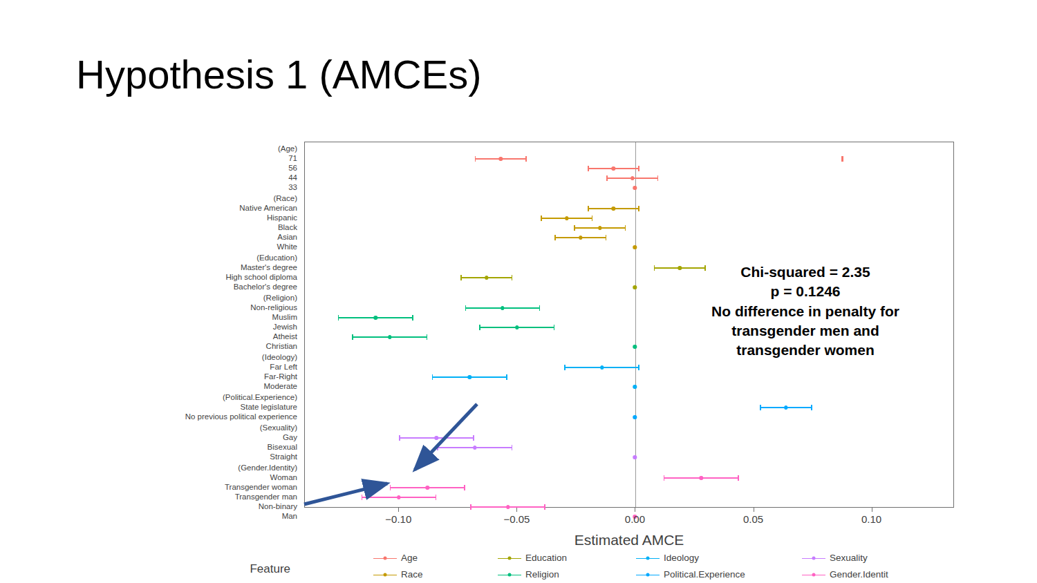Hypothesis 1 (AMCEs)
(Age) 71 56 44 33 (Race) Native American Hispanic Black Asian White (Education) Master's degree High school diploma Bachelor's degree (Religion) Non-religious Muslim Jewish Atheist Christian (Ideology) Far Left Far-Right Moderate (Political.Experience) State legislature No previous political experience (Sexuality) Gay Bisexual Straight (Gender.Identity) Woman Transgender woman Transgender man Non-binary Man
−0.10
−0.05
0.00
0.05
0.10
Estimated AMCE
Feature
Age
Race
Education
Religion
Ideology
Political.Experience
Sexuality
Gender.Identit
Chi-squared = 2.35
p = 0.1246
No difference in penalty for transgender men and transgender women